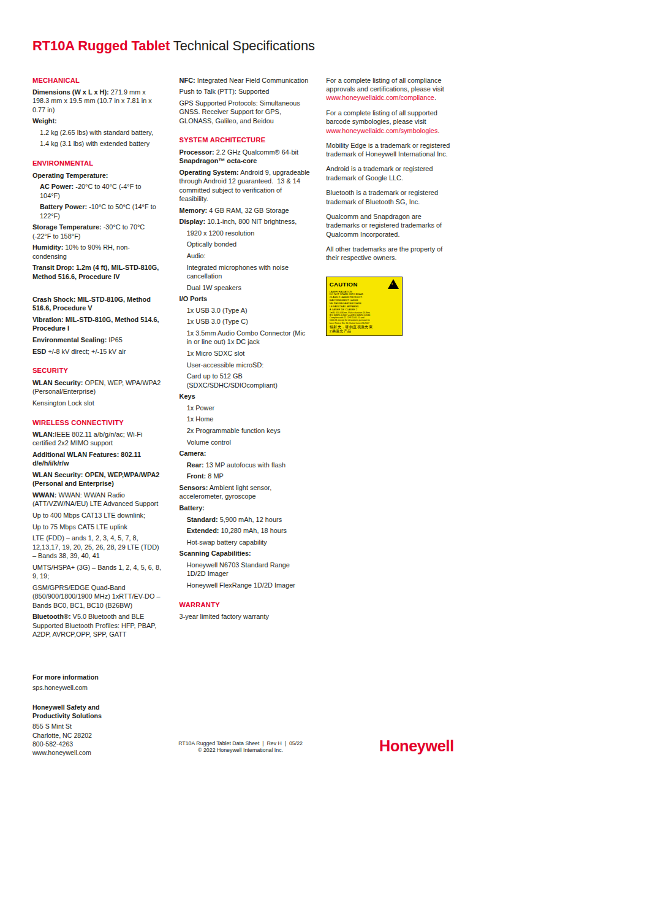RT10A Rugged Tablet Technical Specifications
Mechanical
Dimensions (W x L x H): 271.9 mm x 198.3 mm x 19.5 mm (10.7 in x 7.81 in x 0.77 in)
Weight:
1.2 kg (2.65 lbs) with standard battery,
1.4 kg (3.1 lbs) with extended battery
Environmental
Operating Temperature:
AC Power: -20°C to 40°C (-4°F to 104°F)
Battery Power: -10°C to 50°C (14°F to 122°F)
Storage Temperature: -30°C to 70°C (-22°F to 158°F)
Humidity: 10% to 90% RH, non-condensing
Transit Drop: 1.2m (4 ft), MIL-STD-810G, Method 516.6, Procedure IV
Crash Shock: MIL-STD-810G, Method 516.6, Procedure V
Vibration: MIL-STD-810G, Method 514.6, Procedure I
Environmental Sealing: IP65
ESD +/-8 kV direct; +/-15 kV air
Security
WLAN Security: OPEN, WEP, WPA/WPA2 (Personal/Enterprise)
Kensington Lock slot
Wireless Connectivity
WLAN: IEEE 802.11 a/b/g/n/ac; Wi-Fi certified 2x2 MIMO support
Additional WLAN Features: 802.11 d/e/h/i/k/r/w
WLAN Security: OPEN, WEP,WPA/WPA2 (Personal and Enterprise)
WWAN: WWAN: WWAN Radio (ATT/VZW/NA/EU) LTE Advanced Support
Up to 400 Mbps CAT13 LTE downlink;
Up to 75 Mbps CAT5 LTE uplink
LTE (FDD) – ands 1, 2, 3, 4, 5, 7, 8, 12,13,17, 19, 20, 25, 26, 28, 29 LTE (TDD) – Bands 38, 39, 40, 41
UMTS/HSPA+ (3G) – Bands 1, 2, 4, 5, 6, 8, 9, 19;
GSM/GPRS/EDGE Quad-Band (850/900/1800/1900 MHz) 1xRTT/EV-DO – Bands BC0, BC1, BC10 (B26BW)
Bluetooth®: V5.0 Bluetooth and BLE Supported Bluetooth Profiles: HFP, PBAP, A2DP, AVRCP,OPP, SPP, GATT
NFC: Integrated Near Field Communication
Push to Talk (PTT): Supported
GPS Supported Protocols: Simultaneous GNSS. Receiver Support for GPS, GLONASS, Galileo, and Beidou
System Architecture
Processor: 2.2 GHz Qualcomm® 64-bit Snapdragon™ octa-core
Operating System: Android 9, upgradeable through Android 12 guaranteed. 13 & 14 committed subject to verification of feasibility.
Memory: 4 GB RAM, 32 GB Storage
Display: 10.1-inch, 800 NIT brightness,
1920 x 1200 resolution
Optically bonded
Audio:
Integrated microphones with noise cancellation
Dual 1W speakers
I/O Ports
1x USB 3.0 (Type A)
1x USB 3.0 (Type C)
1x 3.5mm Audio Combo Connector (Mic in or line out) 1x DC jack
1x Micro SDXC slot
User-accessible microSD:
Card up to 512 GB (SDXC/SDHC/SDIOcompliant)
Keys
1x Power
1x Home
2x Programmable function keys
Volume control
Camera:
Rear: 13 MP autofocus with flash
Front: 8 MP
Sensors: Ambient light sensor, accelerometer, gyroscope
Battery:
Standard: 5,900 mAh, 12 hours
Extended: 10,280 mAh, 18 hours
Hot-swap battery capability
Scanning Capabilities:
Honeywell N6703 Standard Range 1D/2D Imager
Honeywell FlexRange 1D/2D Imager
Warranty
3-year limited factory warranty
For a complete listing of all compliance approvals and certifications, please visit www.honeywellaidc.com/compliance.
For a complete listing of all supported barcode symbologies, please visit www.honeywellaidc.com/symbologies.
Mobility Edge is a trademark or registered trademark of Honeywell International Inc.
Android is a trademark or registered trademark of Google LLC.
Bluetooth is a trademark or registered trademark of Bluetooth SG, Inc.
Qualcomm and Snapdragon are trademarks or registered trademarks of Qualcomm Incorporated.
All other trademarks are the property of their respective owners.
CAUTION
LASER RADIATION
DO NOT STARE INTO BEAM.
CLASS 2 LASER PRODUCT.
RAYONNEMENT LASER.
NE PAS REGARDER DANS
LE FAISCEAU. APPAREIL
À LASER DE CLASSE 2
1mW, 630-680nm, Pulse duration 16.8ms
IEC 60825-1:2007 and IEC 60825-1:2014
Complies with 21 CFR 1040.10 and
1040.11 except for deviations pursuant to
laser Notice No. 50, Dated June 24,2007
辐射光，请勿直视激光束
2类激光产品
For more information
sps.honeywell.com
Honeywell Safety and
Productivity Solutions
855 S Mint St
Charlotte, NC 28202
800-582-4263
www.honeywell.com
RT10A Rugged Tablet Data Sheet | Rev H | 05/22
© 2022 Honeywell International Inc.
Honeywell